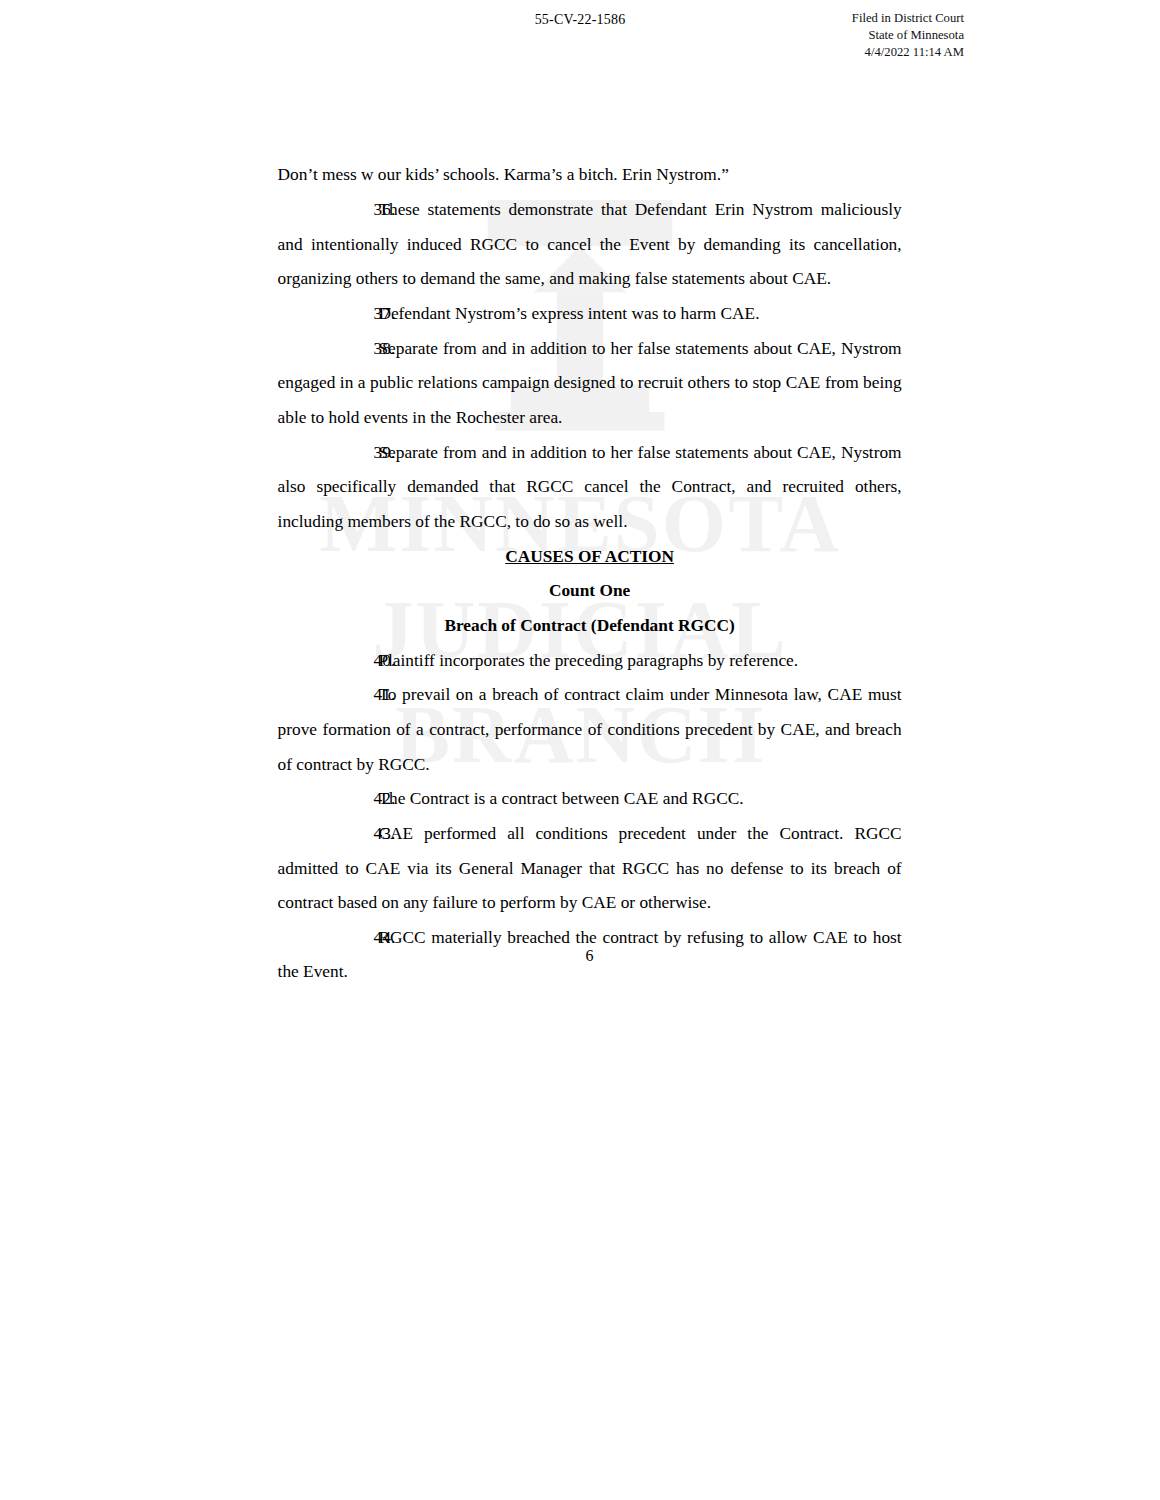MINNESOTA
JUDICIAL
BRANCH
55-CV-22-1586
Filed in District Court
State of Minnesota
4/4/2022 11:14 AM
Don’t mess w our kids’ schools. Karma’s a bitch. Erin Nystrom.”
36. These statements demonstrate that Defendant Erin Nystrom maliciously and intentionally induced RGCC to cancel the Event by demanding its cancellation, organizing others to demand the same, and making false statements about CAE.
37. Defendant Nystrom’s express intent was to harm CAE.
38. Separate from and in addition to her false statements about CAE, Nystrom engaged in a public relations campaign designed to recruit others to stop CAE from being able to hold events in the Rochester area.
39. Separate from and in addition to her false statements about CAE, Nystrom also specifically demanded that RGCC cancel the Contract, and recruited others, including members of the RGCC, to do so as well.
CAUSES OF ACTION
Count One
Breach of Contract (Defendant RGCC)
40. Plaintiff incorporates the preceding paragraphs by reference.
41. To prevail on a breach of contract claim under Minnesota law, CAE must prove formation of a contract, performance of conditions precedent by CAE, and breach of contract by RGCC.
42. The Contract is a contract between CAE and RGCC.
43. CAE performed all conditions precedent under the Contract. RGCC admitted to CAE via its General Manager that RGCC has no defense to its breach of contract based on any failure to perform by CAE or otherwise.
44. RGCC materially breached the contract by refusing to allow CAE to host the Event.
6